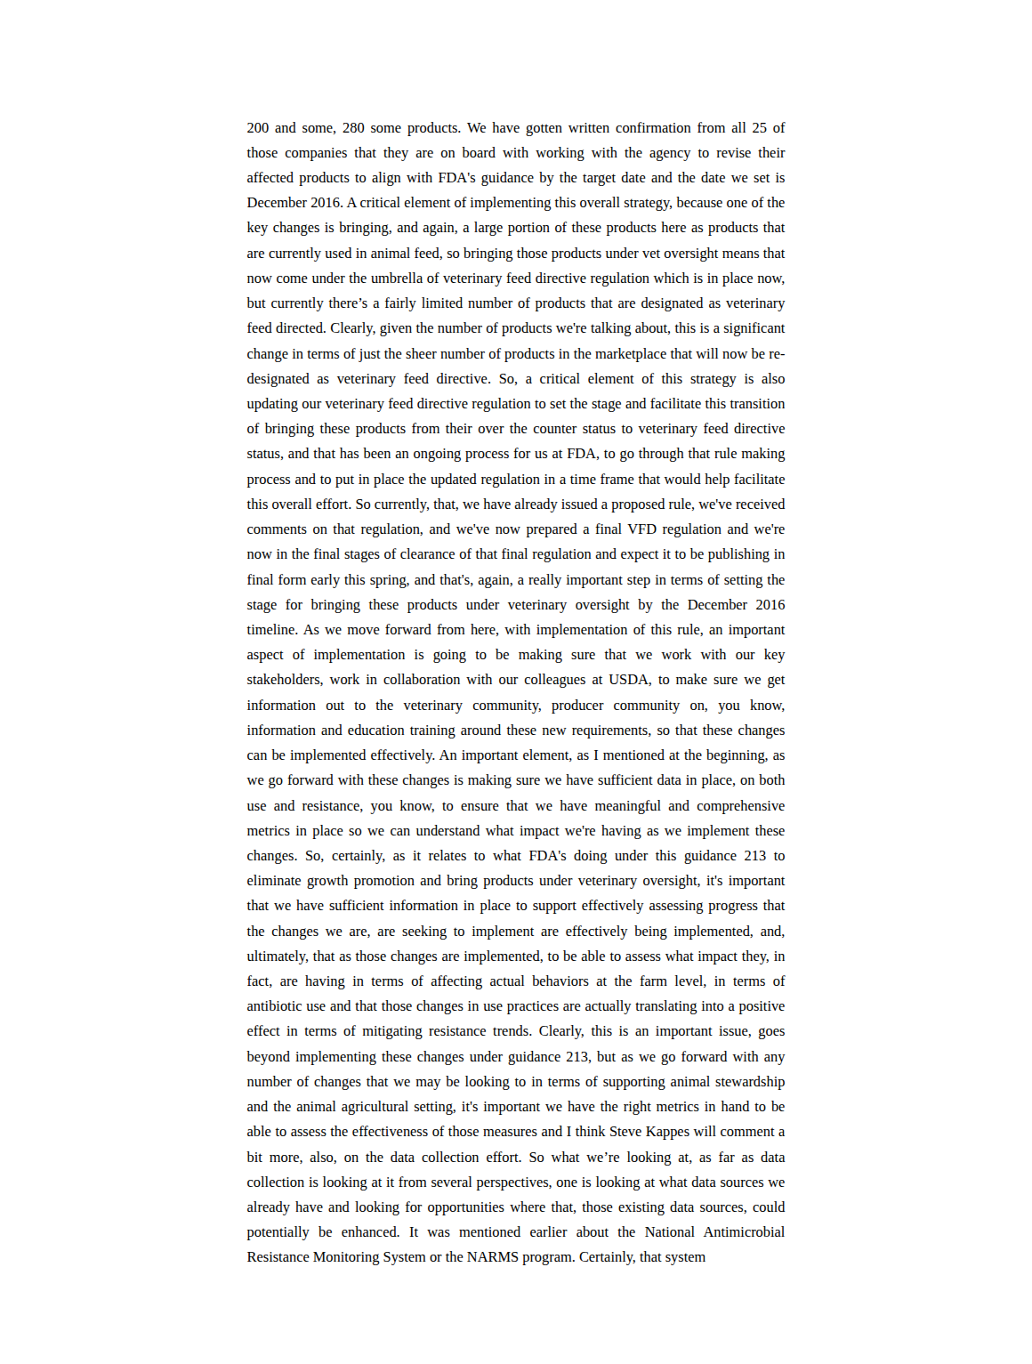200 and some, 280 some products. We have gotten written confirmation from all 25 of those companies that they are on board with working with the agency to revise their affected products to align with FDA's guidance by the target date and the date we set is December 2016. A critical element of implementing this overall strategy, because one of the key changes is bringing, and again, a large portion of these products here as products that are currently used in animal feed, so bringing those products under vet oversight means that now come under the umbrella of veterinary feed directive regulation which is in place now, but currently there’s a fairly limited number of products that are designated as veterinary feed directed. Clearly, given the number of products we're talking about, this is a significant change in terms of just the sheer number of products in the marketplace that will now be re-designated as veterinary feed directive. So, a critical element of this strategy is also updating our veterinary feed directive regulation to set the stage and facilitate this transition of bringing these products from their over the counter status to veterinary feed directive status, and that has been an ongoing process for us at FDA, to go through that rule making process and to put in place the updated regulation in a time frame that would help facilitate this overall effort. So currently, that, we have already issued a proposed rule, we've received comments on that regulation, and we've now prepared a final VFD regulation and we're now in the final stages of clearance of that final regulation and expect it to be publishing in final form early this spring, and that's, again, a really important step in terms of setting the stage for bringing these products under veterinary oversight by the December 2016 timeline. As we move forward from here, with implementation of this rule, an important aspect of implementation is going to be making sure that we work with our key stakeholders, work in collaboration with our colleagues at USDA, to make sure we get information out to the veterinary community, producer community on, you know, information and education training around these new requirements, so that these changes can be implemented effectively. An important element, as I mentioned at the beginning, as we go forward with these changes is making sure we have sufficient data in place, on both use and resistance, you know, to ensure that we have meaningful and comprehensive metrics in place so we can understand what impact we're having as we implement these changes. So, certainly, as it relates to what FDA's doing under this guidance 213 to eliminate growth promotion and bring products under veterinary oversight, it's important that we have sufficient information in place to support effectively assessing progress that the changes we are, are seeking to implement are effectively being implemented, and, ultimately, that as those changes are implemented, to be able to assess what impact they, in fact, are having in terms of affecting actual behaviors at the farm level, in terms of antibiotic use and that those changes in use practices are actually translating into a positive effect in terms of mitigating resistance trends. Clearly, this is an important issue, goes beyond implementing these changes under guidance 213, but as we go forward with any number of changes that we may be looking to in terms of supporting animal stewardship and the animal agricultural setting, it's important we have the right metrics in hand to be able to assess the effectiveness of those measures and I think Steve Kappes will comment a bit more, also, on the data collection effort. So what we’re looking at, as far as data collection is looking at it from several perspectives, one is looking at what data sources we already have and looking for opportunities where that, those existing data sources, could potentially be enhanced. It was mentioned earlier about the National Antimicrobial Resistance Monitoring System or the NARMS program. Certainly, that system